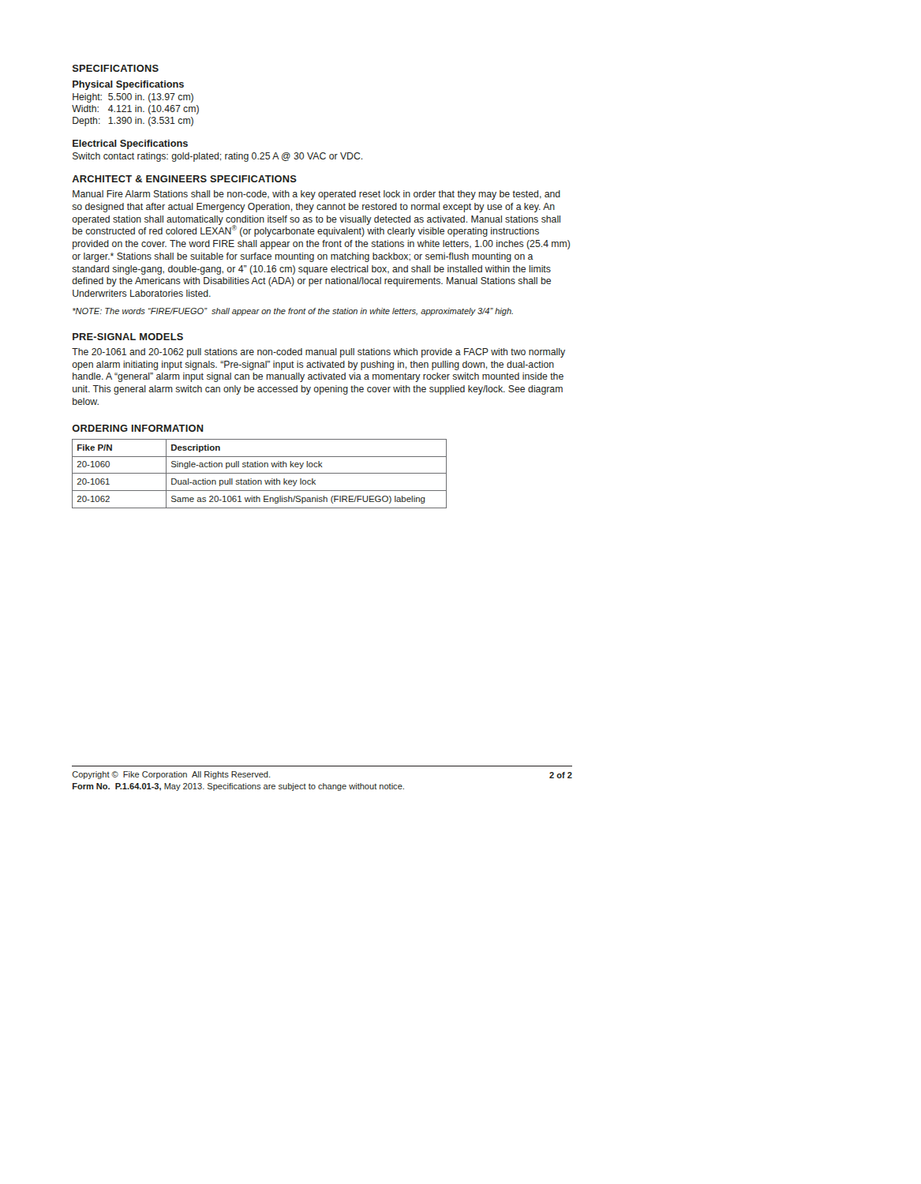Specifications
Physical Specifications
| Height: | 5.500 in. (13.97 cm) |
| Width: | 4.121 in. (10.467 cm) |
| Depth: | 1.390 in. (3.531 cm) |
Electrical Specifications
Switch contact ratings: gold-plated; rating 0.25 A @ 30 VAC or VDC.
Architect & Engineers Specifications
Manual Fire Alarm Stations shall be non-code, with a key operated reset lock in order that they may be tested, and so designed that after actual Emergency Operation, they cannot be restored to normal except by use of a key. An operated station shall automatically condition itself so as to be visually detected as activated. Manual stations shall be constructed of red colored LEXAN® (or polycarbonate equivalent) with clearly visible operating instructions provided on the cover. The word FIRE shall appear on the front of the stations in white letters, 1.00 inches (25.4 mm) or larger.* Stations shall be suitable for surface mounting on matching backbox; or semi-flush mounting on a standard single-gang, double-gang, or 4” (10.16 cm) square electrical box, and shall be installed within the limits defined by the Americans with Disabilities Act (ADA) or per national/local requirements. Manual Stations shall be Underwriters Laboratories listed.
*NOTE: The words “FIRE/FUEGO” shall appear on the front of the station in white letters, approximately 3/4” high.
Pre-Signal Models
The 20-1061 and 20-1062 pull stations are non-coded manual pull stations which provide a FACP with two normally open alarm initiating input signals. “Pre-signal” input is activated by pushing in, then pulling down, the dual-action handle. A “general” alarm input signal can be manually activated via a momentary rocker switch mounted inside the unit. This general alarm switch can only be accessed by opening the cover with the supplied key/lock. See diagram below.
Ordering Information
| Fike P/N | Description |
| --- | --- |
| 20-1060 | Single-action pull station with key lock |
| 20-1061 | Dual-action pull station with key lock |
| 20-1062 | Same as 20-1061 with English/Spanish (FIRE/FUEGO) labeling |
Copyright © Fike Corporation All Rights Reserved.
Form No. P.1.64.01-3, May 2013. Specifications are subject to change without notice.
2 of 2